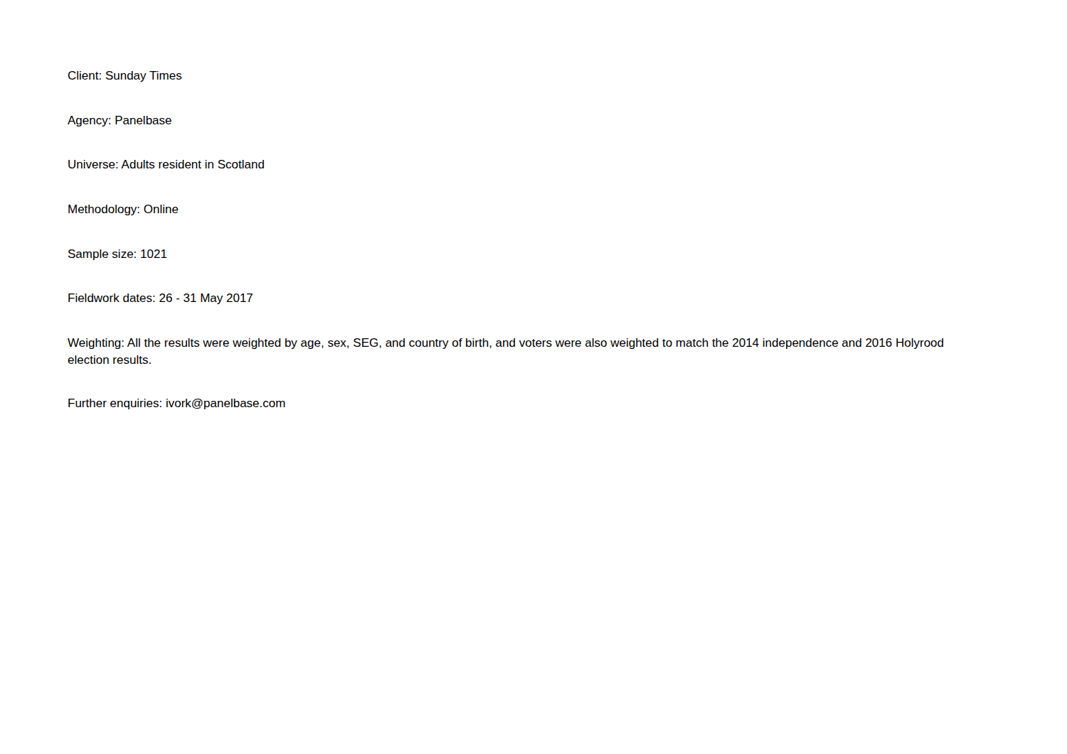Client: Sunday Times
Agency: Panelbase
Universe: Adults resident in Scotland
Methodology: Online
Sample size: 1021
Fieldwork dates: 26 - 31 May 2017
Weighting: All the results were weighted by age, sex, SEG, and country of birth, and voters were also weighted to match the 2014 independence and 2016 Holyrood election results.
Further enquiries: ivork@panelbase.com